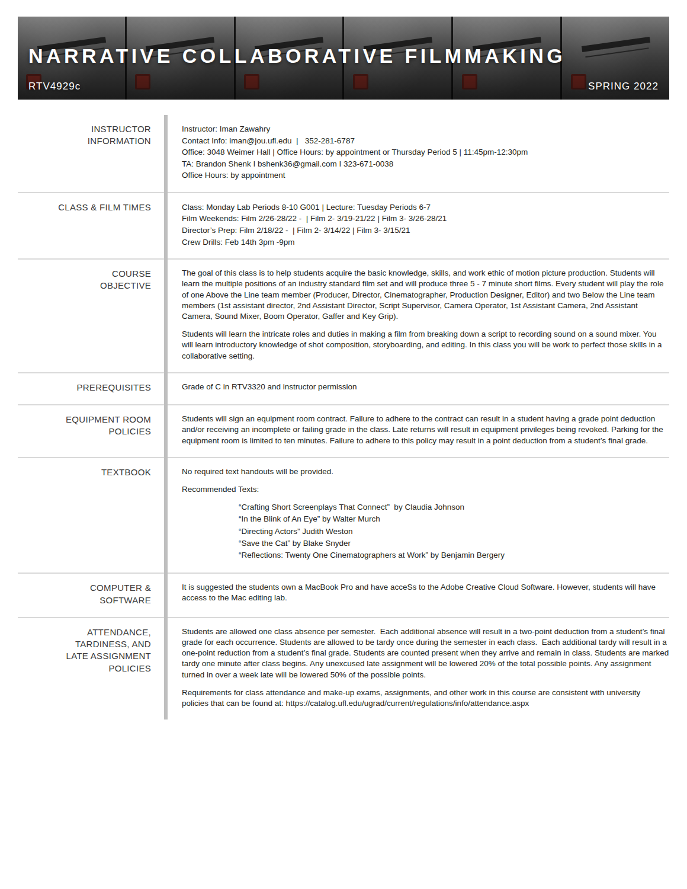Narrative Collaborative Filmmaking
RTV4929c
SPRING 2022
| INSTRUCTOR INFORMATION | Instructor: Iman Zawahry Contact Info: iman@jou.ufl.edu / 352-281-6787 Office: 3048 Weimer Hall / Office Hours: by appointment or Thursday Period 5 / 11:45pm-12:30pm TA: Brandon Shenk I bshenk36@gmail.com I 323-671-0038 Office Hours: by appointment |
| CLASS & FILM TIMES | Class: Monday Lab Periods 8-10 G001 / Lecture: Tuesday Periods 6-7 Film Weekends: Film 2/26-28/22 - / Film 2- 3/19-21/22 / Film 3- 3/26-28/21 Director’s Prep: Film 2/18/22 - / Film 2- 3/14/22 / Film 3- 3/15/21 Crew Drills: Feb 14th 3pm -9pm |
| COURSE OBJECTIVE | The goal of this class is to help students acquire the basic knowledge, skills, and work ethic of motion picture production. Students will learn the multiple positions of an industry standard film set and will produce three 5 - 7 minute short films. Every student will play the role of one Above the Line team member (Producer, Director, Cinematographer, Production Designer, Editor) and two Below the Line team members (1st assistant director, 2nd Assistant Director, Script Supervisor, Camera Operator, 1st Assistant Camera, 2nd Assistant Camera, Sound Mixer, Boom Operator, Gaffer and Key Grip). Students will learn the intricate roles and duties in making a film from breaking down a script to recording sound on a sound mixer. You will learn introductory knowledge of shot composition, storyboarding, and editing. In this class you will be work to perfect those skills in a collaborative setting. |
| PREREQUISITES | Grade of C in RTV3320 and instructor permission |
| EQUIPMENT ROOM POLICIES | Students will sign an equipment room contract. Failure to adhere to the contract can result in a student having a grade point deduction and/or receiving an incomplete or failing grade in the class. Late returns will result in equipment privileges being revoked. Parking for the equipment room is limited to ten minutes. Failure to adhere to this policy may result in a point deduction from a student’s final grade. |
| TEXTBOOK | No required text handouts will be provided. Recommended Texts: “Crafting Short Screenplays That Connect” by Claudia Johnson “In the Blink of An Eye” by Walter Murch “Directing Actors” Judith Weston “Save the Cat” by Blake Snyder “Reflections: Twenty One Cinematographers at Work” by Benjamin Bergery |
| COMPUTER & SOFTWARE | It is suggested the students own a MacBook Pro and have acceSs to the Adobe Creative Cloud Software. However, students will have access to the Mac editing lab. |
| ATTENDANCE, TARDINESS, AND LATE ASSIGNMENT POLICIES | Students are allowed one class absence per semester. Each additional absence will result in a two-point deduction from a student’s final grade for each occurrence. Students are allowed to be tardy once during the semester in each class. Each additional tardy will result in a one-point reduction from a student’s final grade. Students are counted present when they arrive and remain in class. Students are marked tardy one minute after class begins. Any unexcused late assignment will be lowered 20% of the total possible points. Any assignment turned in over a week late will be lowered 50% of the possible points. Requirements for class attendance and make-up exams, assignments, and other work in this course are consistent with university policies that can be found at: https://catalog.ufl.edu/ugrad/current/regulations/info/attendance.aspx |